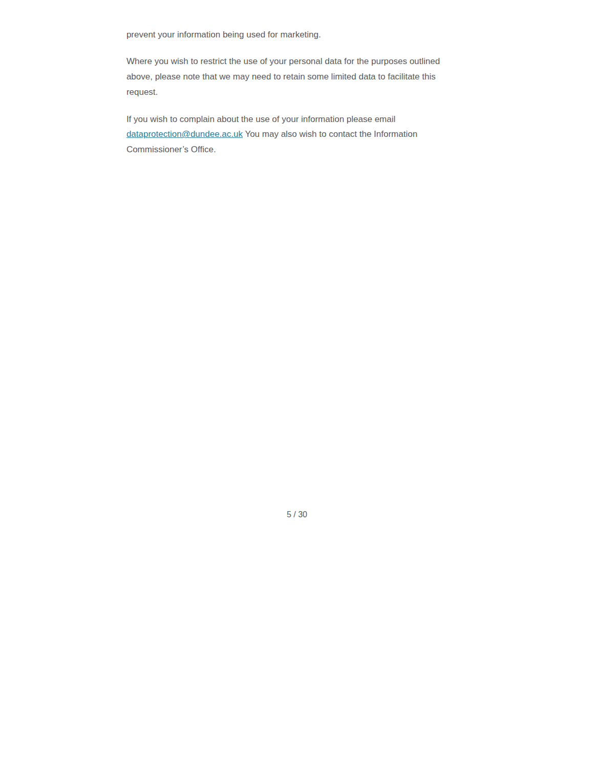prevent your information being used for marketing.
Where you wish to restrict the use of your personal data for the purposes outlined above, please note that we may need to retain some limited data to facilitate this request.
If you wish to complain about the use of your information please email dataprotection@dundee.ac.uk You may also wish to contact the Information Commissioner’s Office.
5 / 30